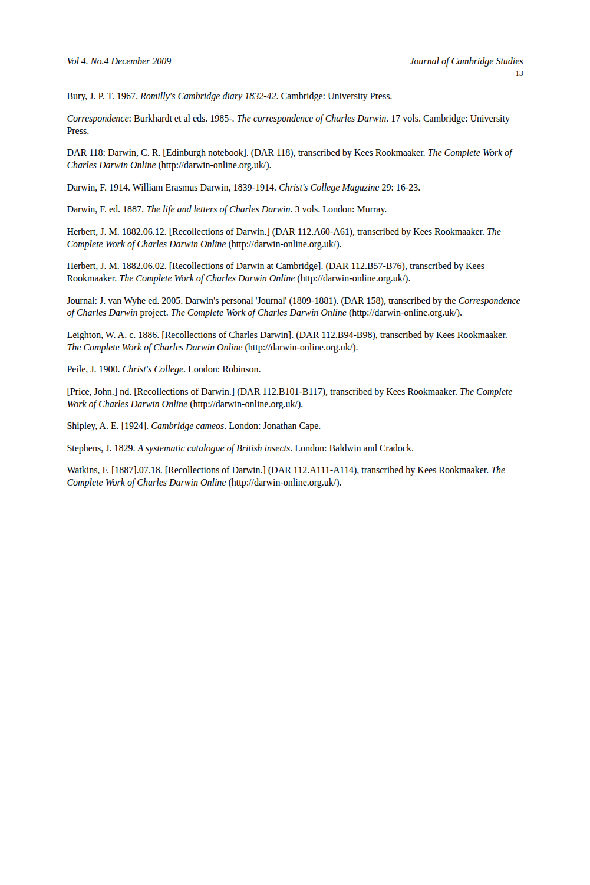Vol 4. No.4 December 2009 Journal of Cambridge Studies
13
Bury, J. P. T. 1967. Romilly's Cambridge diary 1832-42. Cambridge: University Press.
Correspondence: Burkhardt et al eds. 1985-. The correspondence of Charles Darwin. 17 vols. Cambridge: University Press.
DAR 118: Darwin, C. R. [Edinburgh notebook]. (DAR 118), transcribed by Kees Rookmaaker. The Complete Work of Charles Darwin Online (http://darwin-online.org.uk/).
Darwin, F. 1914. William Erasmus Darwin, 1839-1914. Christ's College Magazine 29: 16-23.
Darwin, F. ed. 1887. The life and letters of Charles Darwin. 3 vols. London: Murray.
Herbert, J. M. 1882.06.12. [Recollections of Darwin.] (DAR 112.A60-A61), transcribed by Kees Rookmaaker. The Complete Work of Charles Darwin Online (http://darwin-online.org.uk/).
Herbert, J. M. 1882.06.02. [Recollections of Darwin at Cambridge]. (DAR 112.B57-B76), transcribed by Kees Rookmaaker. The Complete Work of Charles Darwin Online (http://darwin-online.org.uk/).
Journal: J. van Wyhe ed. 2005. Darwin's personal 'Journal' (1809-1881). (DAR 158), transcribed by the Correspondence of Charles Darwin project. The Complete Work of Charles Darwin Online (http://darwin-online.org.uk/).
Leighton, W. A. c. 1886. [Recollections of Charles Darwin]. (DAR 112.B94-B98), transcribed by Kees Rookmaaker. The Complete Work of Charles Darwin Online (http://darwin-online.org.uk/).
Peile, J. 1900. Christ's College. London: Robinson.
[Price, John.] nd. [Recollections of Darwin.] (DAR 112.B101-B117), transcribed by Kees Rookmaaker. The Complete Work of Charles Darwin Online (http://darwin-online.org.uk/).
Shipley, A. E. [1924]. Cambridge cameos. London: Jonathan Cape.
Stephens, J. 1829. A systematic catalogue of British insects. London: Baldwin and Cradock.
Watkins, F. [1887].07.18. [Recollections of Darwin.] (DAR 112.A111-A114), transcribed by Kees Rookmaaker. The Complete Work of Charles Darwin Online (http://darwin-online.org.uk/).